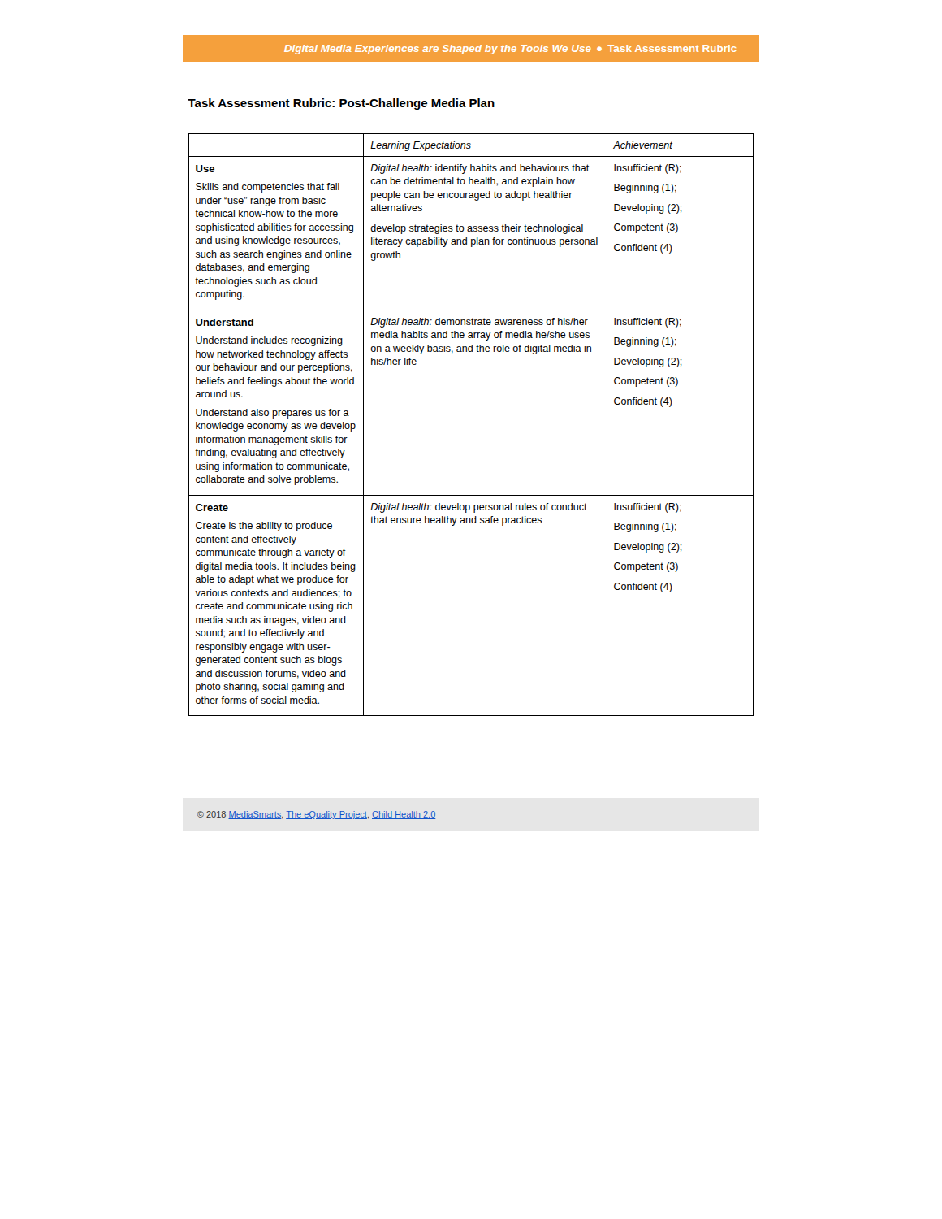Digital Media Experiences are Shaped by the Tools We Use●Task Assessment Rubric
Task Assessment Rubric: Post-Challenge Media Plan
| | Learning Expectations | Achievement |
| --- | --- | --- |
| Use Skills and competencies that fall under “use” range from basic technical know-how to the more sophisticated abilities for accessing and using knowledge resources, such as search engines and online databases, and emerging technologies such as cloud computing. | Digital health: identify habits and behaviours that can be detrimental to health, and explain how people can be encouraged to adopt healthier alternatives develop strategies to assess their technological literacy capability and plan for continuous personal growth | Insufficient (R); Beginning (1); Developing (2); Competent (3) Confident (4) |
| Understand Understand includes recognizing how networked technology affects our behaviour and our perceptions, beliefs and feelings about the world around us. Understand also prepares us for a knowledge economy as we develop information management skills for finding, evaluating and effectively using information to communicate, collaborate and solve problems. | Digital health: demonstrate awareness of his/her media habits and the array of media he/she uses on a weekly basis, and the role of digital media in his/her life | Insufficient (R); Beginning (1); Developing (2); Competent (3) Confident (4) |
| Create Create is the ability to produce content and effectively communicate through a variety of digital media tools. It includes being able to adapt what we produce for various contexts and audiences; to create and communicate using rich media such as images, video and sound; and to effectively and responsibly engage with user-generated content such as blogs and discussion forums, video and photo sharing, social gaming and other forms of social media. | Digital health: develop personal rules of conduct that ensure healthy and safe practices | Insufficient (R); Beginning (1); Developing (2); Competent (3) Confident (4) |
© 2018 MediaSmarts, The eQuality Project, Child Health 2.0